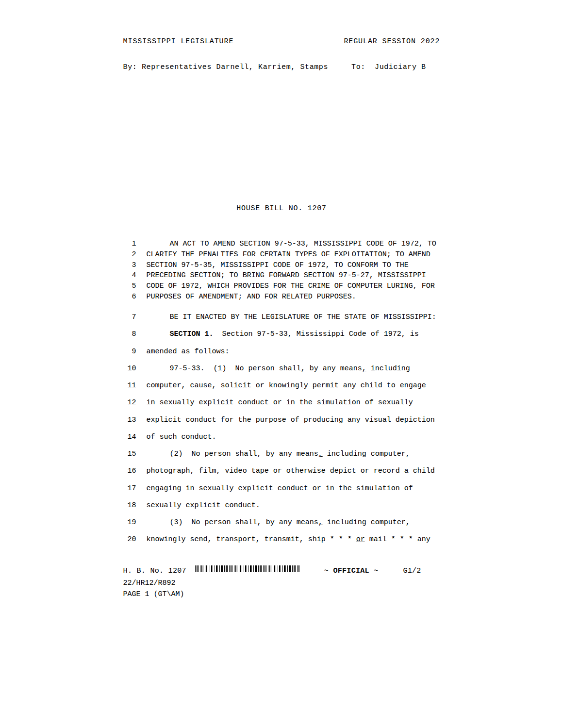MISSISSIPPI LEGISLATURE
REGULAR SESSION 2022
By: Representatives Darnell, Karriem, Stamps
To: Judiciary B
HOUSE BILL NO. 1207
1 AN ACT TO AMEND SECTION 97-5-33, MISSISSIPPI CODE OF 1972, TO
2 CLARIFY THE PENALTIES FOR CERTAIN TYPES OF EXPLOITATION; TO AMEND
3 SECTION 97-5-35, MISSISSIPPI CODE OF 1972, TO CONFORM TO THE
4 PRECEDING SECTION; TO BRING FORWARD SECTION 97-5-27, MISSISSIPPI
5 CODE OF 1972, WHICH PROVIDES FOR THE CRIME OF COMPUTER LURING, FOR
6 PURPOSES OF AMENDMENT; AND FOR RELATED PURPOSES.
7 BE IT ENACTED BY THE LEGISLATURE OF THE STATE OF MISSISSIPPI:
8 SECTION 1. Section 97-5-33, Mississippi Code of 1972, is
9 amended as follows:
10 97-5-33. (1) No person shall, by any means, including
11 computer, cause, solicit or knowingly permit any child to engage
12 in sexually explicit conduct or in the simulation of sexually
13 explicit conduct for the purpose of producing any visual depiction
14 of such conduct.
15 (2) No person shall, by any means, including computer,
16 photograph, film, video tape or otherwise depict or record a child
17 engaging in sexually explicit conduct or in the simulation of
18 sexually explicit conduct.
19 (3) No person shall, by any means, including computer,
20 knowingly send, transport, transmit, ship * * * or mail * * * any
H. B. No. 1207
~ OFFICIAL ~
G1/2
22/HR12/R892
PAGE 1 (GT\AM)